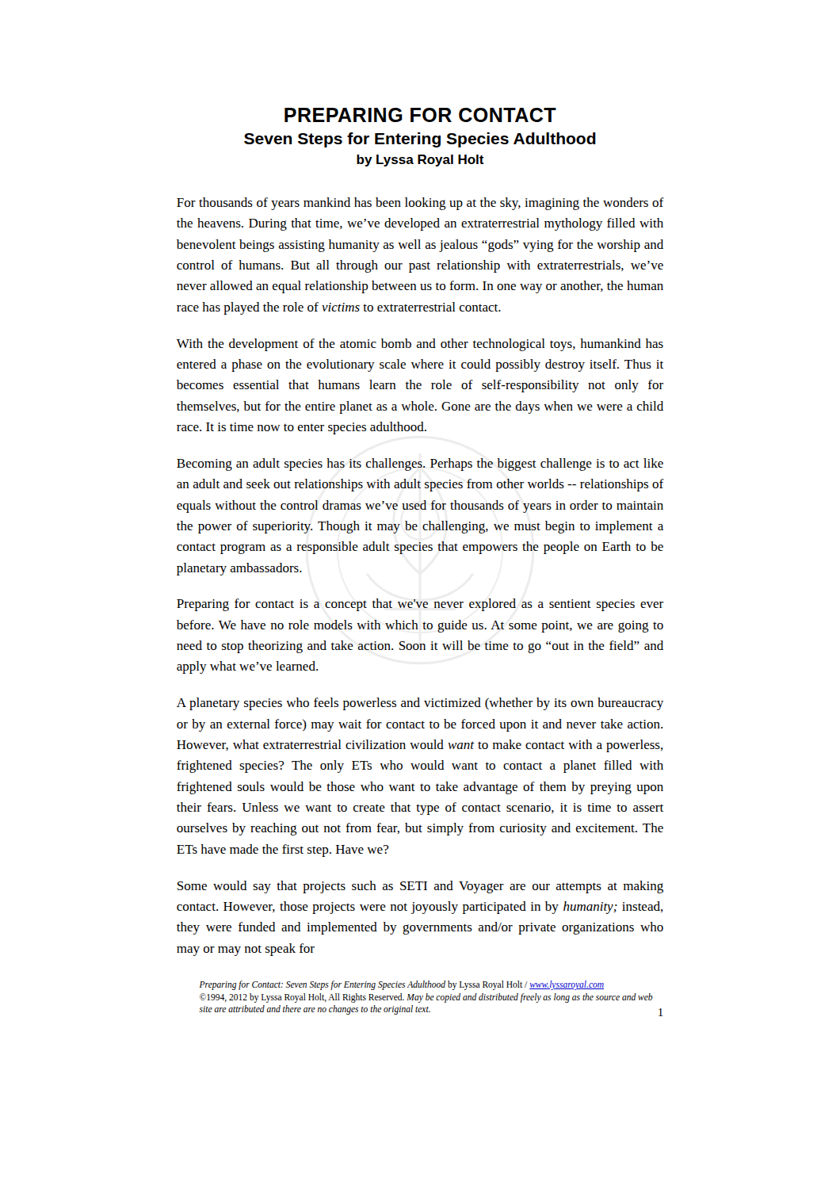PREPARING FOR CONTACT
Seven Steps for Entering Species Adulthood
by Lyssa Royal Holt
For thousands of years mankind has been looking up at the sky, imagining the wonders of the heavens. During that time, we’ve developed an extraterrestrial mythology filled with benevolent beings assisting humanity as well as jealous “gods” vying for the worship and control of humans. But all through our past relationship with extraterrestrials, we’ve never allowed an equal relationship between us to form. In one way or another, the human race has played the role of victims to extraterrestrial contact.
With the development of the atomic bomb and other technological toys, humankind has entered a phase on the evolutionary scale where it could possibly destroy itself. Thus it becomes essential that humans learn the role of self-responsibility not only for themselves, but for the entire planet as a whole. Gone are the days when we were a child race. It is time now to enter species adulthood.
Becoming an adult species has its challenges. Perhaps the biggest challenge is to act like an adult and seek out relationships with adult species from other worlds -- relationships of equals without the control dramas we’ve used for thousands of years in order to maintain the power of superiority. Though it may be challenging, we must begin to implement a contact program as a responsible adult species that empowers the people on Earth to be planetary ambassadors.
Preparing for contact is a concept that we've never explored as a sentient species ever before. We have no role models with which to guide us. At some point, we are going to need to stop theorizing and take action. Soon it will be time to go “out in the field” and apply what we’ve learned.
A planetary species who feels powerless and victimized (whether by its own bureaucracy or by an external force) may wait for contact to be forced upon it and never take action. However, what extraterrestrial civilization would want to make contact with a powerless, frightened species? The only ETs who would want to contact a planet filled with frightened souls would be those who want to take advantage of them by preying upon their fears. Unless we want to create that type of contact scenario, it is time to assert ourselves by reaching out not from fear, but simply from curiosity and excitement. The ETs have made the first step. Have we?
Some would say that projects such as SETI and Voyager are our attempts at making contact. However, those projects were not joyously participated in by humanity; instead, they were funded and implemented by governments and/or private organizations who may or may not speak for
1
Preparing for Contact: Seven Steps for Entering Species Adulthood by Lyssa Royal Holt / www.lyssaroyal.com ©1994, 2012 by Lyssa Royal Holt, All Rights Reserved. May be copied and distributed freely as long as the source and web site are attributed and there are no changes to the original text.